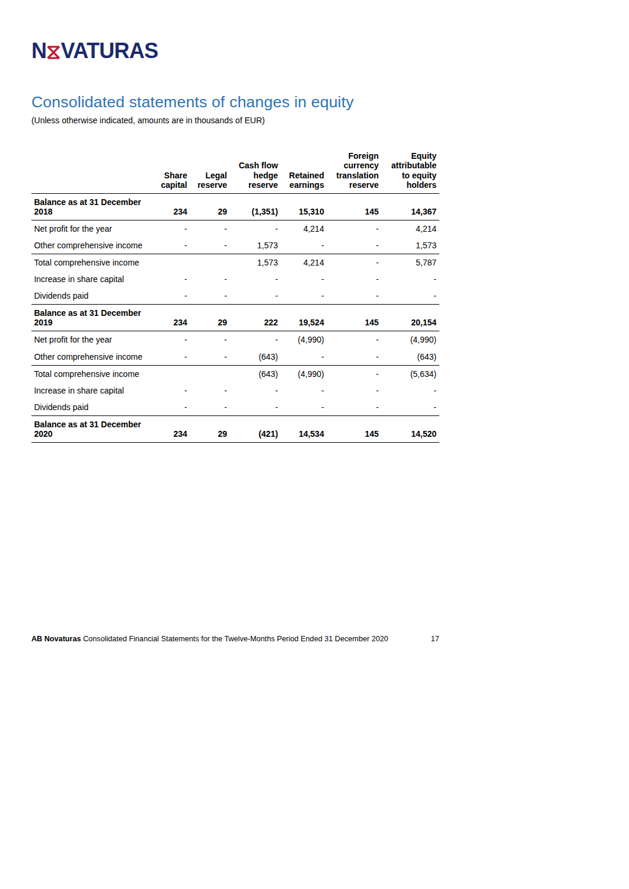N⧖VATURAS
Consolidated statements of changes in equity
(Unless otherwise indicated, amounts are in thousands of EUR)
| | Share capital | Legal reserve | Cash flow hedge reserve | Retained earnings | Foreign currency translation reserve | Equity attributable to equity holders |
| --- | --- | --- | --- | --- | --- | --- |
| Balance as at 31 December 2018 | 234 | 29 | (1,351) | 15,310 | 145 | 14,367 |
| Net profit for the year | - | - | - | 4,214 | - | 4,214 |
| Other comprehensive income | - | - | 1,573 | - | - | 1,573 |
| Total comprehensive income | | | 1,573 | 4,214 | - | 5,787 |
| Increase in share capital | - | - | - | - | - | - |
| Dividends paid | - | - | - | - | - | - |
| Balance as at 31 December 2019 | 234 | 29 | 222 | 19,524 | 145 | 20,154 |
| Net profit for the year | - | - | - | (4,990) | - | (4,990) |
| Other comprehensive income | - | - | (643) | - | - | (643) |
| Total comprehensive income | | | (643) | (4,990) | - | (5,634) |
| Increase in share capital | - | - | - | - | - | - |
| Dividends paid | - | - | - | - | - | - |
| Balance as at 31 December 2020 | 234 | 29 | (421) | 14,534 | 145 | 14,520 |
AB Novaturas Consolidated Financial Statements for the Twelve-Months Period Ended 31 December 2020
17